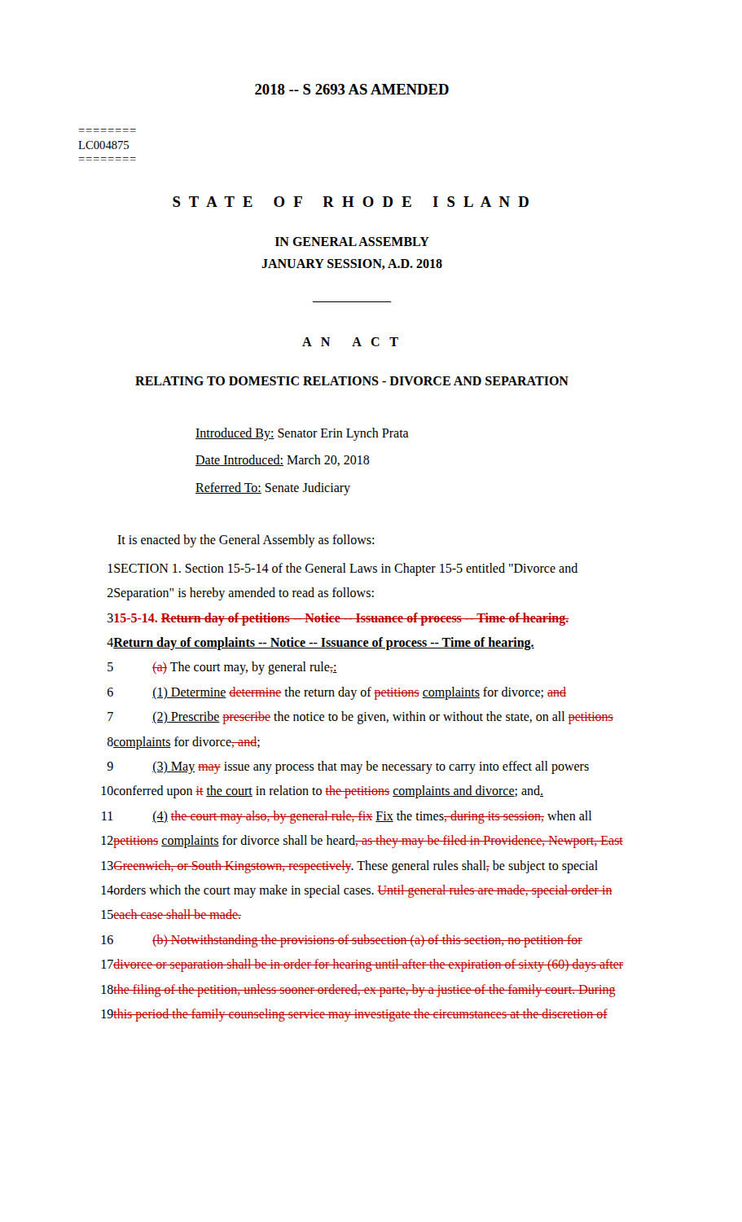2018 -- S 2693 AS AMENDED
========
LC004875
========
S T A T E O F R H O D E I S L A N D
IN GENERAL ASSEMBLY
JANUARY SESSION, A.D. 2018
____________
A N A C T
RELATING TO DOMESTIC RELATIONS - DIVORCE AND SEPARATION
Introduced By: Senator Erin Lynch Prata
Date Introduced: March 20, 2018
Referred To: Senate Judiciary
It is enacted by the General Assembly as follows:
| 1 | SECTION 1. Section 15-5-14 of the General Laws in Chapter 15-5 entitled "Divorce and |
| 2 | Separation" is hereby amended to read as follows: |
| 3 | 15-5-14. Return day of petitions -- Notice -- Issuance of process -- Time of hearing. |
| 4 | Return day of complaints -- Notice -- Issuance of process -- Time of hearing. |
| 5 | (a) The court may, by general rule , : |
| 6 | (1) Determine determine the return day of petitions complaints for divorce ; and |
| 7 | (2) Prescribe prescribe the notice to be given, within or without the state, on all petitions |
| 8 | complaints for divorce , and ; |
| 9 | (3) May may issue any process that may be necessary to carry into effect all powers |
| 10 | conferred upon it the court in relation to the petitions complaints and divorce ; and . |
| 11 | (4) the court may also, by general rule, fix Fix the times , during its session, when all |
| 12 | petitions complaints for divorce shall be heard , as they may be filed in Providence, Newport, East |
| 13 | Greenwich, or South Kingstown, respectively . These general rules shall , be subject to special |
| 14 | orders which the court may make in special cases. Until general rules are made, special order in |
| 15 | each case shall be made. |
| 16 | (b) Notwithstanding the provisions of subsection (a) of this section, no petition for |
| 17 | divorce or separation shall be in order for hearing until after the expiration of sixty (60) days after |
| 18 | the filing of the petition, unless sooner ordered, ex parte, by a justice of the family court. During |
| 19 | this period the family counseling service may investigate the circumstances at the discretion of |